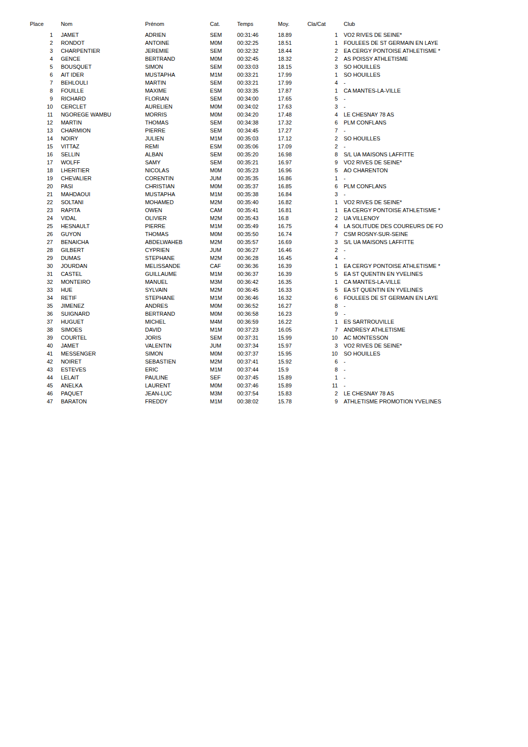| Place | Nom | Prénom | Cat. | Temps | Moy. | Cla/Cat | Club |
| --- | --- | --- | --- | --- | --- | --- | --- |
| 1 | JAMET | ADRIEN | SEM | 00:31:46 | 18.89 | 1 | VO2 RIVES DE SEINE* |
| 2 | RONDOT | ANTOINE | M0M | 00:32:25 | 18.51 | 1 | FOULEES DE ST GERMAIN EN LAYE |
| 3 | CHARPENTIER | JEREMIE | SEM | 00:32:32 | 18.44 | 2 | EA CERGY PONTOISE ATHLETISME * |
| 4 | GENCE | BERTRAND | M0M | 00:32:45 | 18.32 | 2 | AS POISSY ATHLETISME |
| 5 | BOUSQUET | SIMON | SEM | 00:33:03 | 18.15 | 3 | SO HOUILLES |
| 6 | AIT IDER | MUSTAPHA | M1M | 00:33:21 | 17.99 | 1 | SO HOUILLES |
| 7 | BEHLOULI | MARTIN | SEM | 00:33:21 | 17.99 | 4 | - |
| 8 | FOUILLE | MAXIME | ESM | 00:33:35 | 17.87 | 1 | CA MANTES-LA-VILLE |
| 9 | RICHARD | FLORIAN | SEM | 00:34:00 | 17.65 | 5 | - |
| 10 | CERCLET | AURELIEN | M0M | 00:34:02 | 17.63 | 3 | - |
| 11 | NGOREGE WAMBU | MORRIS | M0M | 00:34:20 | 17.48 | 4 | LE CHESNAY 78 AS |
| 12 | MARTIN | THOMAS | SEM | 00:34:38 | 17.32 | 6 | PLM CONFLANS |
| 13 | CHARMION | PIERRE | SEM | 00:34:45 | 17.27 | 7 | - |
| 14 | NOIRY | JULIEN | M1M | 00:35:03 | 17.12 | 2 | SO HOUILLES |
| 15 | VITTAZ | REMI | ESM | 00:35:06 | 17.09 | 2 | - |
| 16 | SELLIN | ALBAN | SEM | 00:35:20 | 16.98 | 8 | S/L UA MAISONS LAFFITTE |
| 17 | WOLFF | SAMY | SEM | 00:35:21 | 16.97 | 9 | VO2 RIVES DE SEINE* |
| 18 | LHERITIER | NICOLAS | M0M | 00:35:23 | 16.96 | 5 | AO CHARENTON |
| 19 | CHEVALIER | CORENTIN | JUM | 00:35:35 | 16.86 | 1 | - |
| 20 | PASI | CHRISTIAN | M0M | 00:35:37 | 16.85 | 6 | PLM CONFLANS |
| 21 | MAHDAOUI | MUSTAPHA | M1M | 00:35:38 | 16.84 | 3 | - |
| 22 | SOLTANI | MOHAMED | M2M | 00:35:40 | 16.82 | 1 | VO2 RIVES DE SEINE* |
| 23 | RAPITA | OWEN | CAM | 00:35:41 | 16.81 | 1 | EA CERGY PONTOISE ATHLETISME * |
| 24 | VIDAL | OLIVIER | M2M | 00:35:43 | 16.8 | 2 | UA VILLENOY |
| 25 | HESNAULT | PIERRE | M1M | 00:35:49 | 16.75 | 4 | LA SOLITUDE DES COUREURS DE FO |
| 26 | GUYON | THOMAS | M0M | 00:35:50 | 16.74 | 7 | CSM ROSNY-SUR-SEINE |
| 27 | BENAICHA | ABDELWAHEB | M2M | 00:35:57 | 16.69 | 3 | S/L UA MAISONS LAFFITTE |
| 28 | GILBERT | CYPRIEN | JUM | 00:36:27 | 16.46 | 2 | - |
| 29 | DUMAS | STEPHANE | M2M | 00:36:28 | 16.45 | 4 | - |
| 30 | JOURDAN | MELISSANDE | CAF | 00:36:36 | 16.39 | 1 | EA CERGY PONTOISE ATHLETISME * |
| 31 | CASTEL | GUILLAUME | M1M | 00:36:37 | 16.39 | 5 | EA ST QUENTIN EN YVELINES |
| 32 | MONTEIRO | MANUEL | M3M | 00:36:42 | 16.35 | 1 | CA MANTES-LA-VILLE |
| 33 | HUE | SYLVAIN | M2M | 00:36:45 | 16.33 | 5 | EA ST QUENTIN EN YVELINES |
| 34 | RETIF | STEPHANE | M1M | 00:36:46 | 16.32 | 6 | FOULEES DE ST GERMAIN EN LAYE |
| 35 | JIMENEZ | ANDRES | M0M | 00:36:52 | 16.27 | 8 | - |
| 36 | SUIGNARD | BERTRAND | M0M | 00:36:58 | 16.23 | 9 | - |
| 37 | HUGUET | MICHEL | M4M | 00:36:59 | 16.22 | 1 | ES SARTROUVILLE |
| 38 | SIMOES | DAVID | M1M | 00:37:23 | 16.05 | 7 | ANDRESY ATHLETISME |
| 39 | COURTEL | JORIS | SEM | 00:37:31 | 15.99 | 10 | AC MONTESSON |
| 40 | JAMET | VALENTIN | JUM | 00:37:34 | 15.97 | 3 | VO2 RIVES DE SEINE* |
| 41 | MESSENGER | SIMON | M0M | 00:37:37 | 15.95 | 10 | SO HOUILLES |
| 42 | NOIRET | SEBASTIEN | M2M | 00:37:41 | 15.92 | 6 | - |
| 43 | ESTEVES | ERIC | M1M | 00:37:44 | 15.9 | 8 | - |
| 44 | LELAIT | PAULINE | SEF | 00:37:45 | 15.89 | 1 | - |
| 45 | ANELKA | LAURENT | M0M | 00:37:46 | 15.89 | 11 | - |
| 46 | PAQUET | JEAN-LUC | M3M | 00:37:54 | 15.83 | 2 | LE CHESNAY 78 AS |
| 47 | BARATON | FREDDY | M1M | 00:38:02 | 15.78 | 9 | ATHLETISME PROMOTION YVELINES |